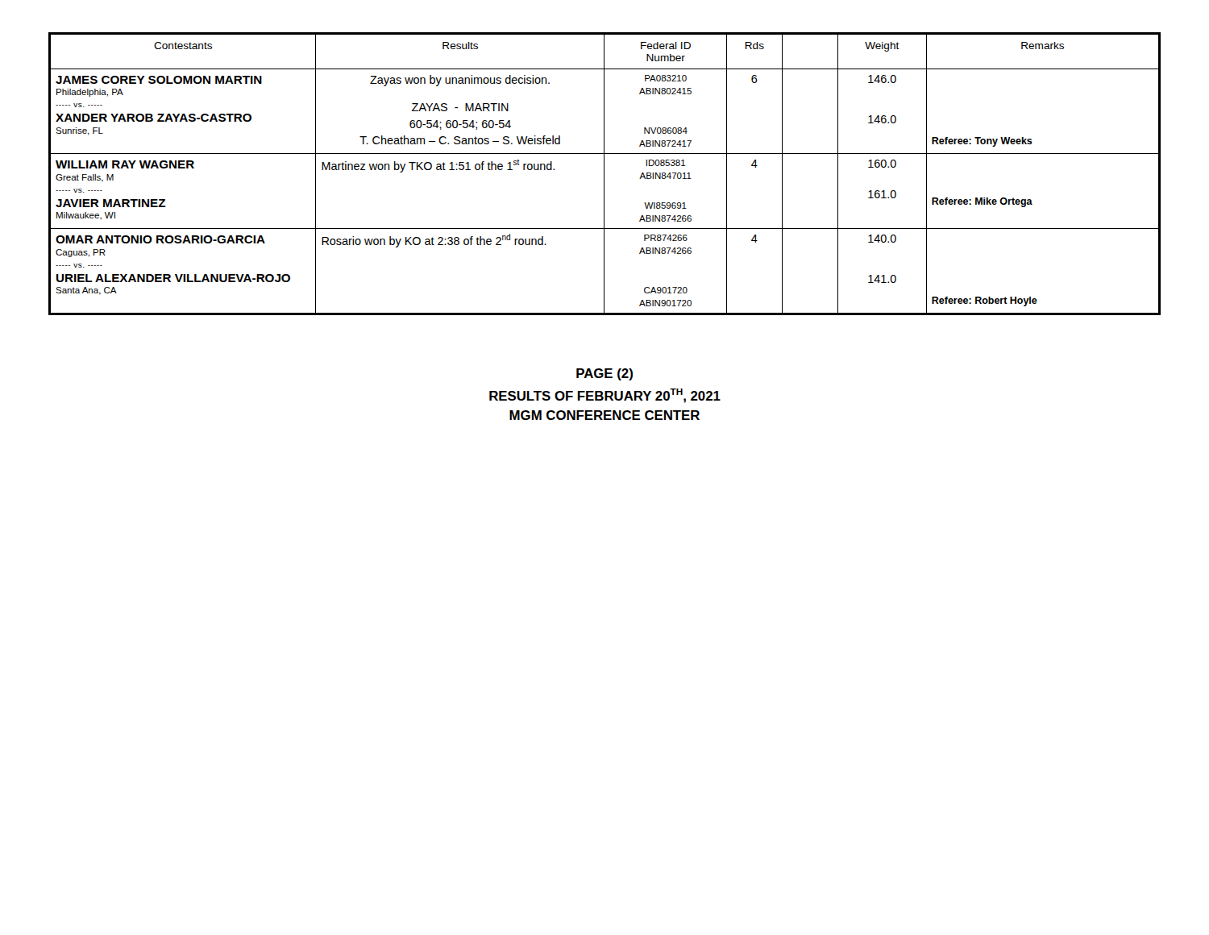| Contestants | Results | Federal ID Number | Rds | | Weight | Remarks |
| --- | --- | --- | --- | --- | --- | --- |
| JAMES COREY SOLOMON MARTIN Philadelphia, PA ----- vs. ----- XANDER YAROB ZAYAS-CASTRO Sunrise, FL | Zayas won by unanimous decision. ZAYAS - MARTIN 60-54; 60-54; 60-54 T. Cheatham – C. Santos – S. Weisfeld | PA083210 ABIN802415 NV086084 ABIN872417 | 6 | | 146.0 146.0 | Referee: Tony Weeks |
| WILLIAM RAY WAGNER Great Falls, M ----- vs. ----- JAVIER MARTINEZ Milwaukee, WI | Martinez won by TKO at 1:51 of the 1 st round. | ID085381 ABIN847011 WI859691 ABIN874266 | 4 | | 160.0 161.0 | Referee: Mike Ortega |
| OMAR ANTONIO ROSARIO-GARCIA Caguas, PR ----- vs. ----- URIEL ALEXANDER VILLANUEVA-ROJO Santa Ana, CA | Rosario won by KO at 2:38 of the 2 nd round. | PR874266 ABIN874266 CA901720 ABIN901720 | 4 | | 140.0 141.0 | Referee: Robert Hoyle |
PAGE (2)
RESULTS OF FEBRUARY 20TH, 2021
MGM CONFERENCE CENTER